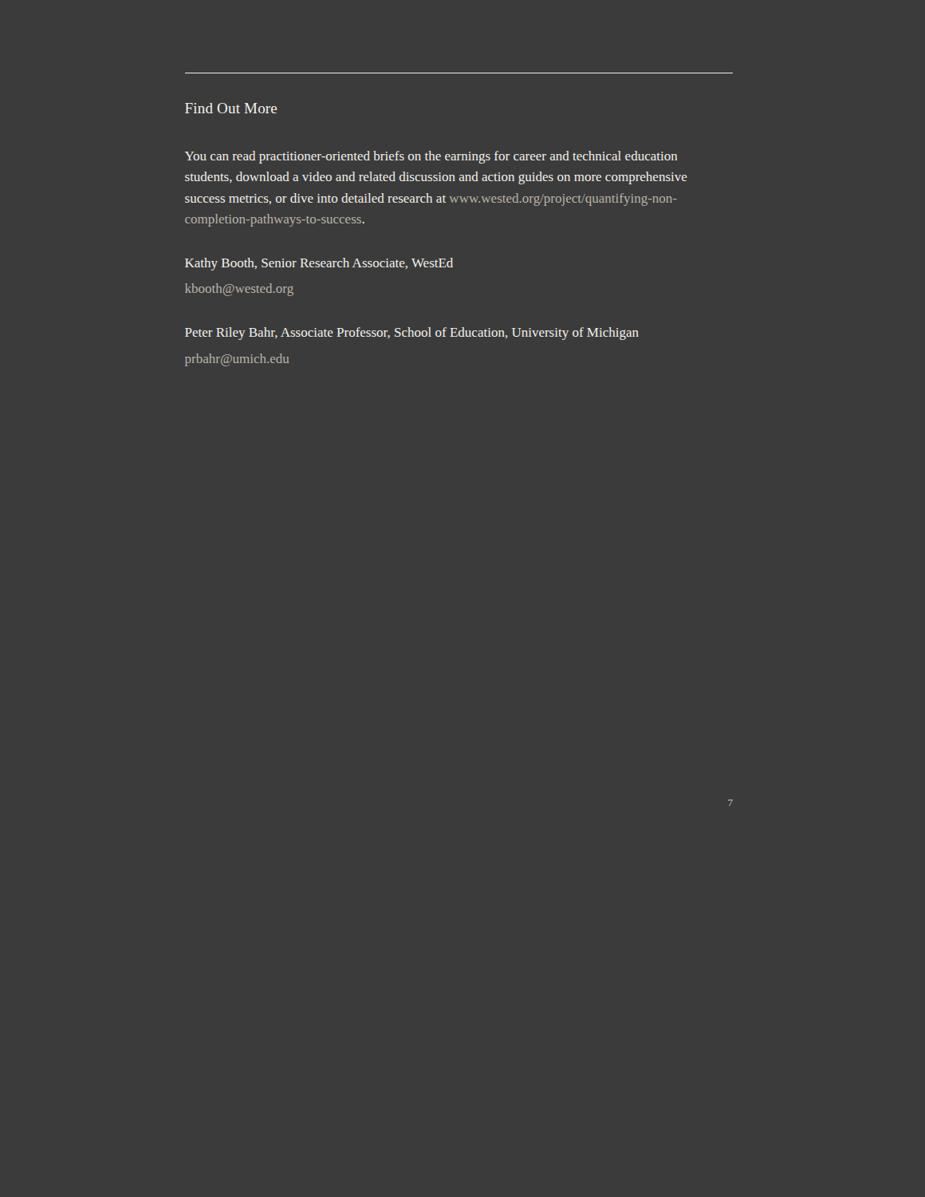Find Out More
You can read practitioner-oriented briefs on the earnings for career and technical education students, download a video and related discussion and action guides on more comprehensive success metrics, or dive into detailed research at www.wested.org/project/quantifying-non-completion-pathways-to-success.
Kathy Booth, Senior Research Associate, WestEd
kbooth@wested.org
Peter Riley Bahr, Associate Professor, School of Education, University of Michigan
prbahr@umich.edu
7